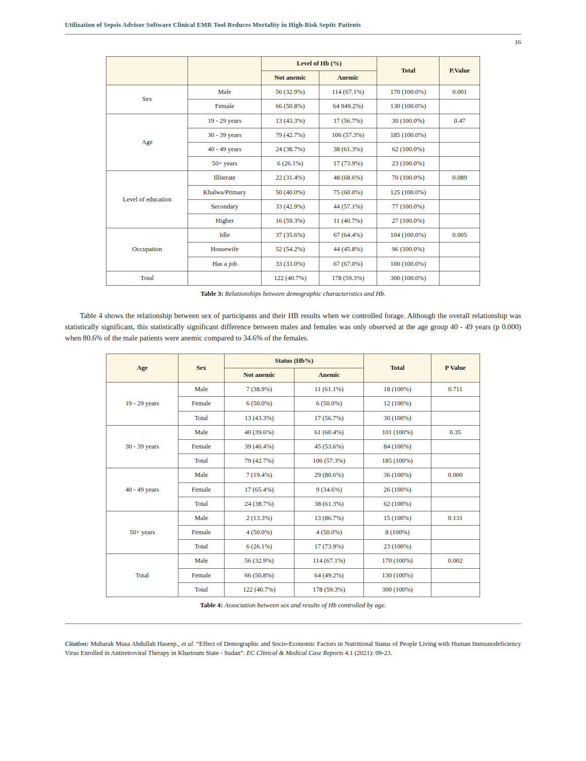Utilization of Sepsis Advisor Software Clinical EMR Tool Reduces Mortality in High-Risk Septic Patients
16
| | | Level of Hb (%) | Total | P.Value |
| --- | --- | --- | --- | --- |
| Not anemic | Anemic |
| Sex | Male | 56 (32.9%) | 114 (67.1%) | 170 (100.0%) | 0.001 |
| Female | 66 (50.8%) | 64 949.2%) | 130 (100.0%) | |
| Age | 19 - 29 years | 13 (43.3%) | 17 (56.7%) | 30 (100.0%) | 0.47 |
| 30 - 39 years | 79 (42.7%) | 106 (57.3%) | 185 (100.0%) | |
| 40 - 49 years | 24 (38.7%) | 38 (61.3%) | 62 (100.0%) | |
| 50+ years | 6 (26.1%) | 17 (73.9%) | 23 (100.0%) | |
| Level of education | Illiterate | 22 (31.4%) | 48 (68.6%) | 70 (100.0%) | 0.089 |
| Khalwa/Primary | 50 (40.0%) | 75 (60.0%) | 125 (100.0%) | |
| Secondary | 33 (42.9%) | 44 (57.1%) | 77 (100.0%) | |
| Higher | 16 (59.3%) | 11 (40.7%) | 27 (100.0%) | |
| Occupation | Idle | 37 (35.6%) | 67 (64.4%) | 104 (100.0%) | 0.005 |
| Housewife | 52 (54.2%) | 44 (45.8%) | 96 (100.0%) | |
| Has a job | 33 (33.0%) | 67 (67.0%) | 100 (100.0%) | |
| Total | | 122 (40.7%) | 178 (59.3%) | 300 (100.0%) | |
Table 3: Relationships between demographic characteristics and Hb.
Table 4 shows the relationship between sex of participants and their HB results when we controlled forage. Although the overall relationship was statistically significant, this statistically significant difference between males and females was only observed at the age group 40 - 49 years (p 0.000) when 80.6% of the male patients were anemic compared to 34.6% of the females.
| Age | Sex | Status (Hb%) | Total | P Value |
| --- | --- | --- | --- | --- |
| Not anemic | Anemic |
| 19 - 29 years | Male | 7 (38.9%) | 11 (61.1%) | 18 (100%) | 0.711 |
| Female | 6 (50.0%) | 6 (50.0%) | 12 (100%) | |
| Total | 13 (43.3%) | 17 (56.7%) | 30 (100%) | |
| 30 - 39 years | Male | 40 (39.6%) | 61 (60.4%) | 101 (100%) | 0.35 |
| Female | 39 (46.4%) | 45 (53.6%) | 84 (100%) | |
| Total | 79 (42.7%) | 106 (57.3%) | 185 (100%) | |
| 40 - 49 years | Male | 7 (19.4%) | 29 (80.6%) | 36 (100%) | 0.000 |
| Female | 17 (65.4%) | 9 (34.6%) | 26 (100%) | |
| Total | 24 (38.7%) | 38 (61.3%) | 62 (100%) | |
| 50+ years | Male | 2 (13.3%) | 13 (86.7%) | 15 (100%) | 0.131 |
| Female | 4 (50.0%) | 4 (50.0%) | 8 (100%) | |
| Total | 6 (26.1%) | 17 (73.9%) | 23 (100%) | |
| Total | Male | 56 (32.9%) | 114 (67.1%) | 170 (100%) | 0.002 |
| Female | 66 (50.8%) | 64 (49.2%) | 130 (100%) | |
| Total | 122 (40.7%) | 178 (59.3%) | 300 (100%) | |
Table 4: Association between sex and results of Hb controlled by age.
Citation: Mubarak Musa Abdullah Haseep., et al. “Effect of Demographic and Socio-Economic Factors in Nutritional Status of People Living with Human Immunodeficiency Virus Enrolled in Antiretroviral Therapy in Khartoum State - Sudan”. EC Clinical & Medical Case Reports 4.1 (2021): 09-23.